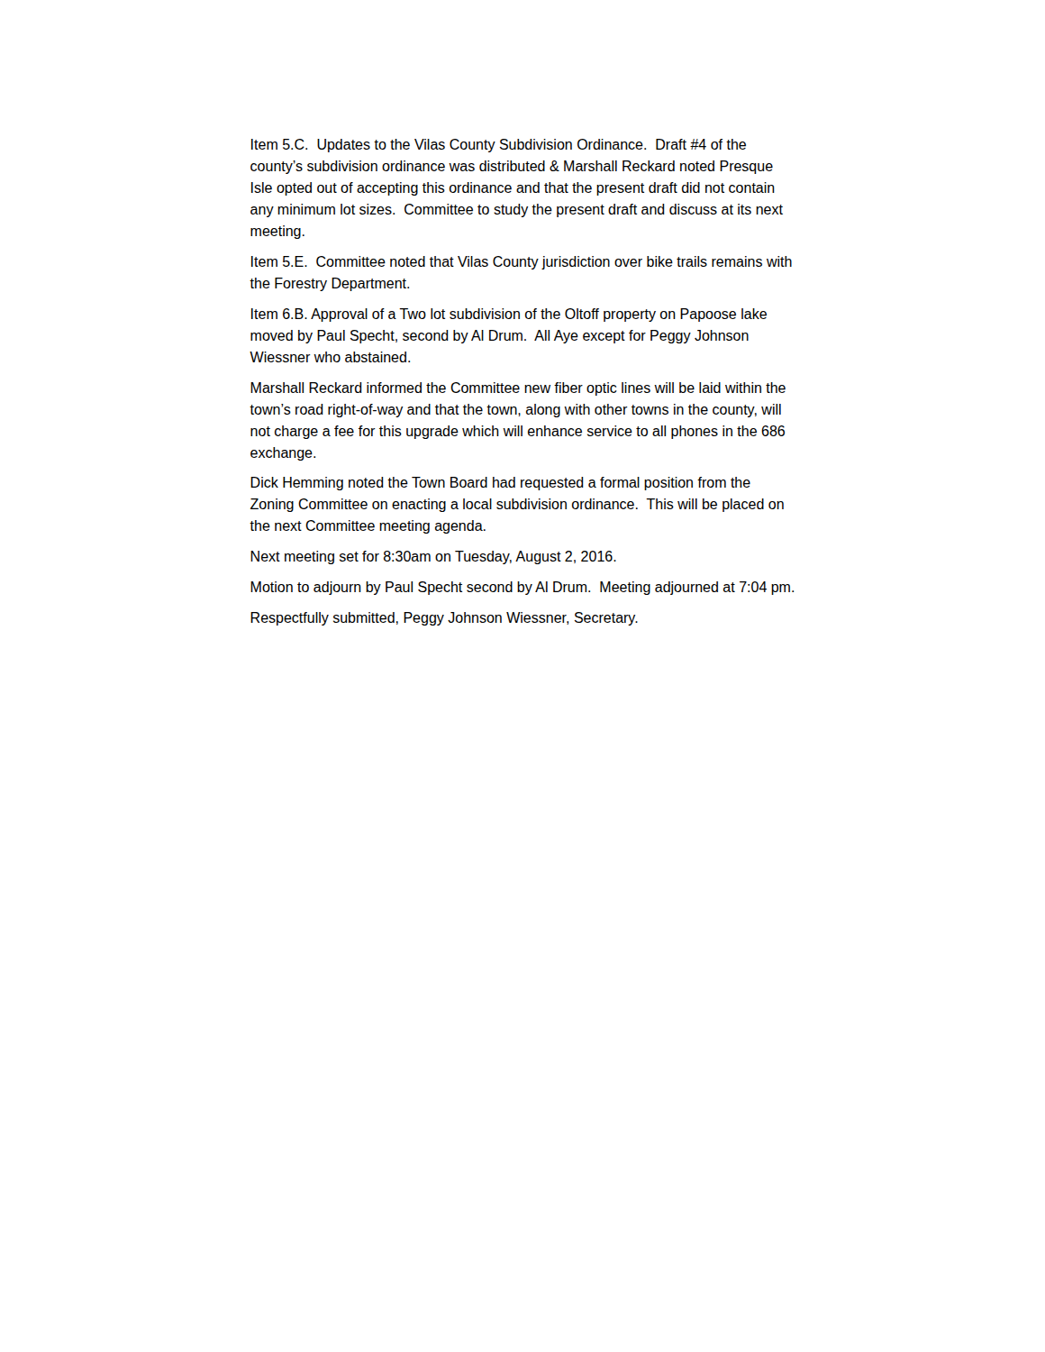Item 5.C. Updates to the Vilas County Subdivision Ordinance. Draft #4 of the county’s subdivision ordinance was distributed & Marshall Reckard noted Presque Isle opted out of accepting this ordinance and that the present draft did not contain any minimum lot sizes. Committee to study the present draft and discuss at its next meeting.
Item 5.E. Committee noted that Vilas County jurisdiction over bike trails remains with the Forestry Department.
Item 6.B. Approval of a Two lot subdivision of the Oltoff property on Papoose lake moved by Paul Specht, second by Al Drum. All Aye except for Peggy Johnson Wiessner who abstained.
Marshall Reckard informed the Committee new fiber optic lines will be laid within the town’s road right-of-way and that the town, along with other towns in the county, will not charge a fee for this upgrade which will enhance service to all phones in the 686 exchange.
Dick Hemming noted the Town Board had requested a formal position from the Zoning Committee on enacting a local subdivision ordinance. This will be placed on the next Committee meeting agenda.
Next meeting set for 8:30am on Tuesday, August 2, 2016.
Motion to adjourn by Paul Specht second by Al Drum. Meeting adjourned at 7:04 pm.
Respectfully submitted, Peggy Johnson Wiessner, Secretary.